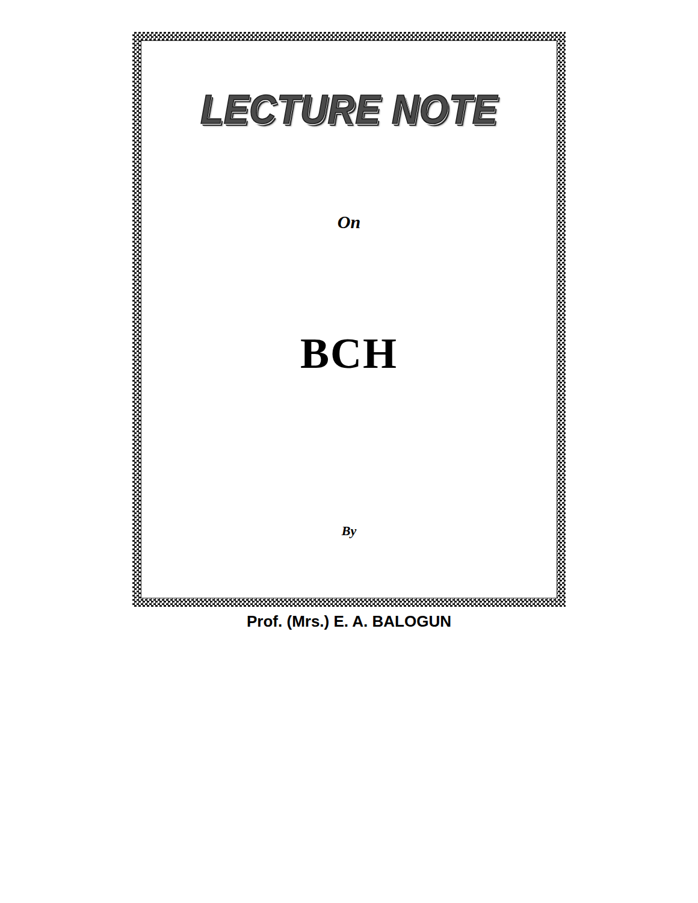LECTURE NOTE
On
BCH
By
Prof. (Mrs.) E. A. BALOGUN